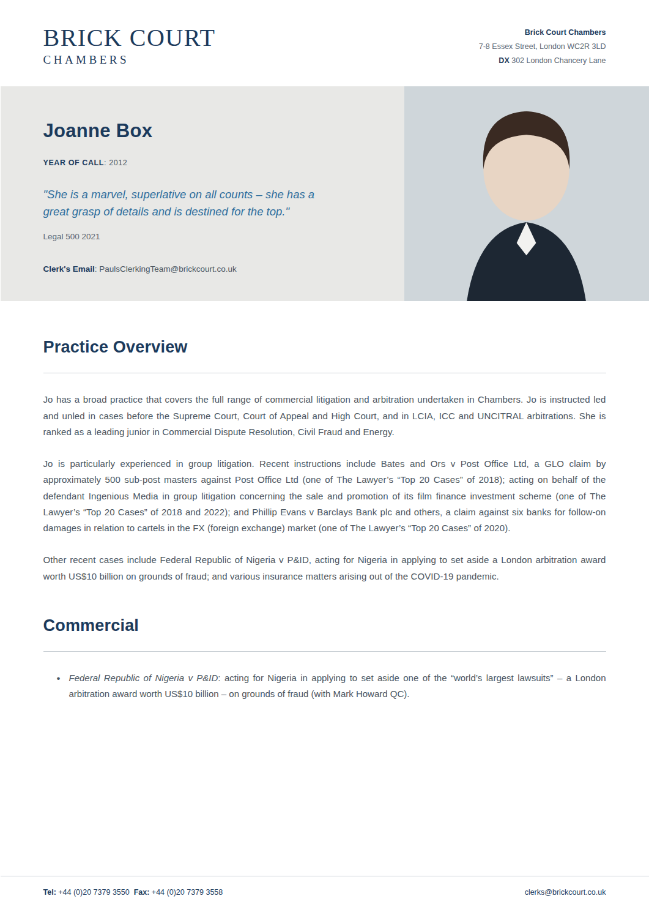BRICK COURT CHAMBERS
Brick Court Chambers
7-8 Essex Street, London WC2R 3LD
DX 302 London Chancery Lane
Joanne Box
YEAR OF CALL: 2012
"She is a marvel, superlative on all counts – she has a great grasp of details and is destined for the top."
Legal 500 2021
Clerk's Email: PaulsClerkingTeam@brickcourt.co.uk
Practice Overview
Jo has a broad practice that covers the full range of commercial litigation and arbitration undertaken in Chambers. Jo is instructed led and unled in cases before the Supreme Court, Court of Appeal and High Court, and in LCIA, ICC and UNCITRAL arbitrations. She is ranked as a leading junior in Commercial Dispute Resolution, Civil Fraud and Energy.
Jo is particularly experienced in group litigation. Recent instructions include Bates and Ors v Post Office Ltd, a GLO claim by approximately 500 sub-post masters against Post Office Ltd (one of The Lawyer’s “Top 20 Cases” of 2018); acting on behalf of the defendant Ingenious Media in group litigation concerning the sale and promotion of its film finance investment scheme (one of The Lawyer’s “Top 20 Cases” of 2018 and 2022); and Phillip Evans v Barclays Bank plc and others, a claim against six banks for follow-on damages in relation to cartels in the FX (foreign exchange) market (one of The Lawyer’s “Top 20 Cases” of 2020).
Other recent cases include Federal Republic of Nigeria v P&ID, acting for Nigeria in applying to set aside a London arbitration award worth US$10 billion on grounds of fraud; and various insurance matters arising out of the COVID-19 pandemic.
Commercial
Federal Republic of Nigeria v P&ID: acting for Nigeria in applying to set aside one of the “world’s largest lawsuits” – a London arbitration award worth US$10 billion – on grounds of fraud (with Mark Howard QC).
Tel: +44 (0)20 7379 3550 Fax: +44 (0)20 7379 3558
clerks@brickcourt.co.uk